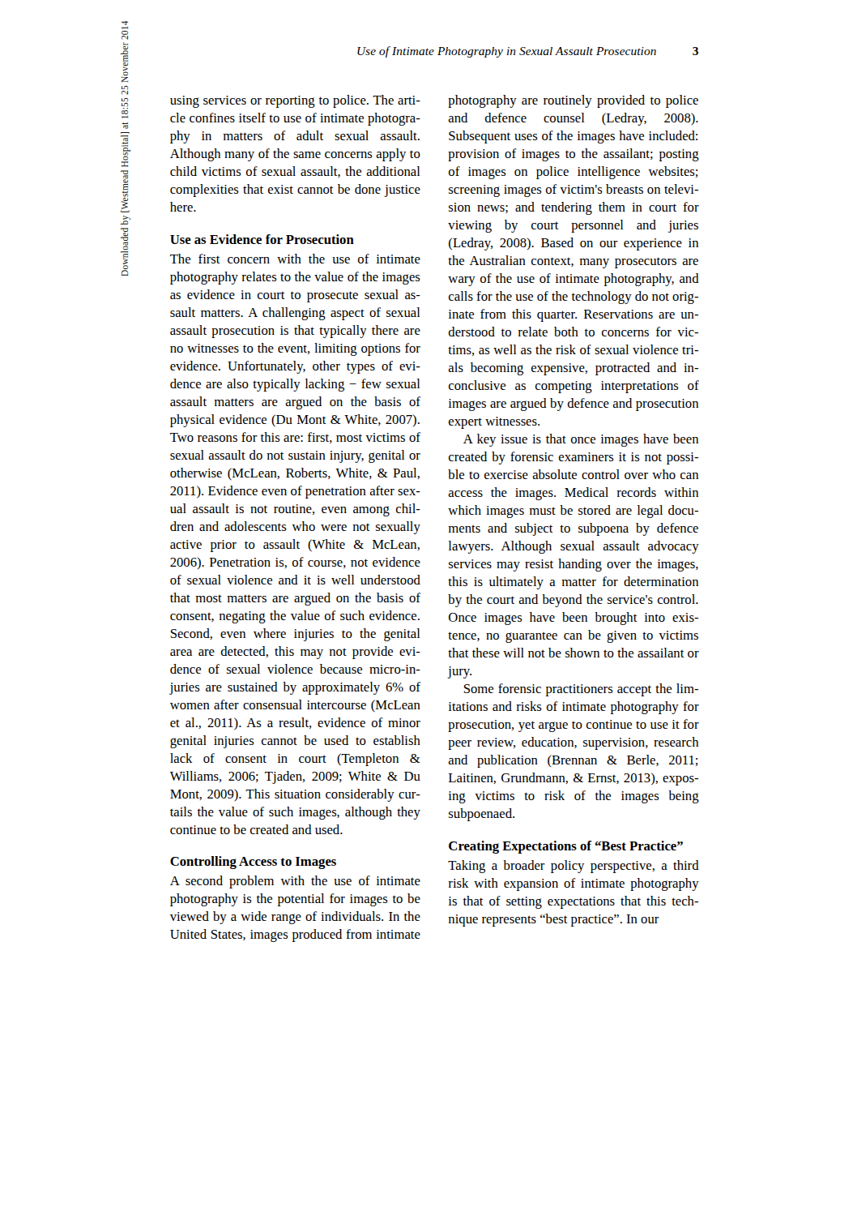Downloaded by [Westmead Hospital] at 18:55 25 November 2014
Use of Intimate Photography in Sexual Assault Prosecution 3
using services or reporting to police. The article confines itself to use of intimate photography in matters of adult sexual assault. Although many of the same concerns apply to child victims of sexual assault, the additional complexities that exist cannot be done justice here.
Use as Evidence for Prosecution
The first concern with the use of intimate photography relates to the value of the images as evidence in court to prosecute sexual assault matters. A challenging aspect of sexual assault prosecution is that typically there are no witnesses to the event, limiting options for evidence. Unfortunately, other types of evidence are also typically lacking − few sexual assault matters are argued on the basis of physical evidence (Du Mont & White, 2007). Two reasons for this are: first, most victims of sexual assault do not sustain injury, genital or otherwise (McLean, Roberts, White, & Paul, 2011). Evidence even of penetration after sexual assault is not routine, even among children and adolescents who were not sexually active prior to assault (White & McLean, 2006). Penetration is, of course, not evidence of sexual violence and it is well understood that most matters are argued on the basis of consent, negating the value of such evidence. Second, even where injuries to the genital area are detected, this may not provide evidence of sexual violence because micro-injuries are sustained by approximately 6% of women after consensual intercourse (McLean et al., 2011). As a result, evidence of minor genital injuries cannot be used to establish lack of consent in court (Templeton & Williams, 2006; Tjaden, 2009; White & Du Mont, 2009). This situation considerably curtails the value of such images, although they continue to be created and used.
Controlling Access to Images
A second problem with the use of intimate photography is the potential for images to be viewed by a wide range of individuals. In the United States, images produced from intimate photography are routinely provided to police and defence counsel (Ledray, 2008). Subsequent uses of the images have included: provision of images to the assailant; posting of images on police intelligence websites; screening images of victim's breasts on television news; and tendering them in court for viewing by court personnel and juries (Ledray, 2008). Based on our experience in the Australian context, many prosecutors are wary of the use of intimate photography, and calls for the use of the technology do not originate from this quarter. Reservations are understood to relate both to concerns for victims, as well as the risk of sexual violence trials becoming expensive, protracted and inconclusive as competing interpretations of images are argued by defence and prosecution expert witnesses.
A key issue is that once images have been created by forensic examiners it is not possible to exercise absolute control over who can access the images. Medical records within which images must be stored are legal documents and subject to subpoena by defence lawyers. Although sexual assault advocacy services may resist handing over the images, this is ultimately a matter for determination by the court and beyond the service's control. Once images have been brought into existence, no guarantee can be given to victims that these will not be shown to the assailant or jury.
Some forensic practitioners accept the limitations and risks of intimate photography for prosecution, yet argue to continue to use it for peer review, education, supervision, research and publication (Brennan & Berle, 2011; Laitinen, Grundmann, & Ernst, 2013), exposing victims to risk of the images being subpoenaed.
Creating Expectations of “Best Practice”
Taking a broader policy perspective, a third risk with expansion of intimate photography is that of setting expectations that this technique represents “best practice”. In our